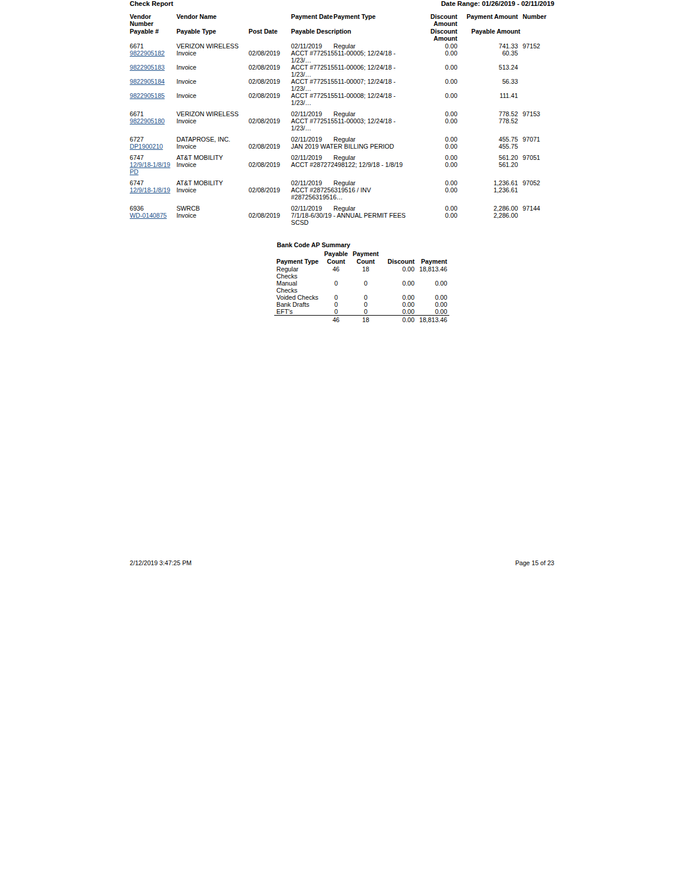Check Report
Date Range: 01/26/2019 - 02/11/2019
| Vendor Number | Vendor Name | | Payment Date | Payment Type | Discount Amount | Payment Amount | Number |
| --- | --- | --- | --- | --- | --- | --- | --- |
| Payable # | Payable Type | Post Date | Payable Description | Discount Amount | Payable Amount |
| 6671 | VERIZON WIRELESS | | 02/11/2019 | Regular | 0.00 | 741.33 | 97152 |
| 9822905182 | Invoice | 02/08/2019 | ACCT #772515511-00005; 12/24/18 - 1/23/… | 0.00 | 60.35 | |
| 9822905183 | Invoice | 02/08/2019 | ACCT #772515511-00006; 12/24/18 - 1/23/… | 0.00 | 513.24 | |
| 9822905184 | Invoice | 02/08/2019 | ACCT #772515511-00007; 12/24/18 - 1/23/… | 0.00 | 56.33 | |
| 9822905185 | Invoice | 02/08/2019 | ACCT #772515511-00008; 12/24/18 - 1/23/… | 0.00 | 111.41 | |
| 6671 | VERIZON WIRELESS | | 02/11/2019 | Regular | 0.00 | 778.52 | 97153 |
| 9822905180 | Invoice | 02/08/2019 | ACCT #772515511-00003; 12/24/18 - 1/23/… | 0.00 | 778.52 | |
| 6727 | DATAPROSE, INC. | | 02/11/2019 | Regular | 0.00 | 455.75 | 97071 |
| DP1900210 | Invoice | 02/08/2019 | JAN 2019 WATER BILLING PERIOD | 0.00 | 455.75 | |
| 6747 | AT&T MOBILITY | | 02/11/2019 | Regular | 0.00 | 561.20 | 97051 |
| 12/9/18-1/8/19 PD | Invoice | 02/08/2019 | ACCT #287272498122; 12/9/18 - 1/8/19 | 0.00 | 561.20 | |
| 6747 | AT&T MOBILITY | | 02/11/2019 | Regular | 0.00 | 1,236.61 | 97052 |
| 12/9/18-1/8/19 | Invoice | 02/08/2019 | ACCT #287256319516 / INV #287256319516… | 0.00 | 1,236.61 | |
| 6936 | SWRCB | | 02/11/2019 | Regular | 0.00 | 2,286.00 | 97144 |
| WD-0140875 | Invoice | 02/08/2019 | 7/1/18-6/30/19 - ANNUAL PERMIT FEES SCSD | 0.00 | 2,286.00 | |
Bank Code AP Summary
| | Payable | Payment | | |
| --- | --- | --- | --- | --- |
| Payment Type | Count | Count | Discount | Payment |
| Regular Checks | 46 | 18 | 0.00 | 18,813.46 |
| Manual Checks | 0 | 0 | 0.00 | 0.00 |
| Voided Checks | 0 | 0 | 0.00 | 0.00 |
| Bank Drafts | 0 | 0 | 0.00 | 0.00 |
| EFT's | 0 | 0 | 0.00 | 0.00 |
| | 46 | 18 | 0.00 | 18,813.46 |
2/12/2019 3:47:25 PM
Page 15 of 23